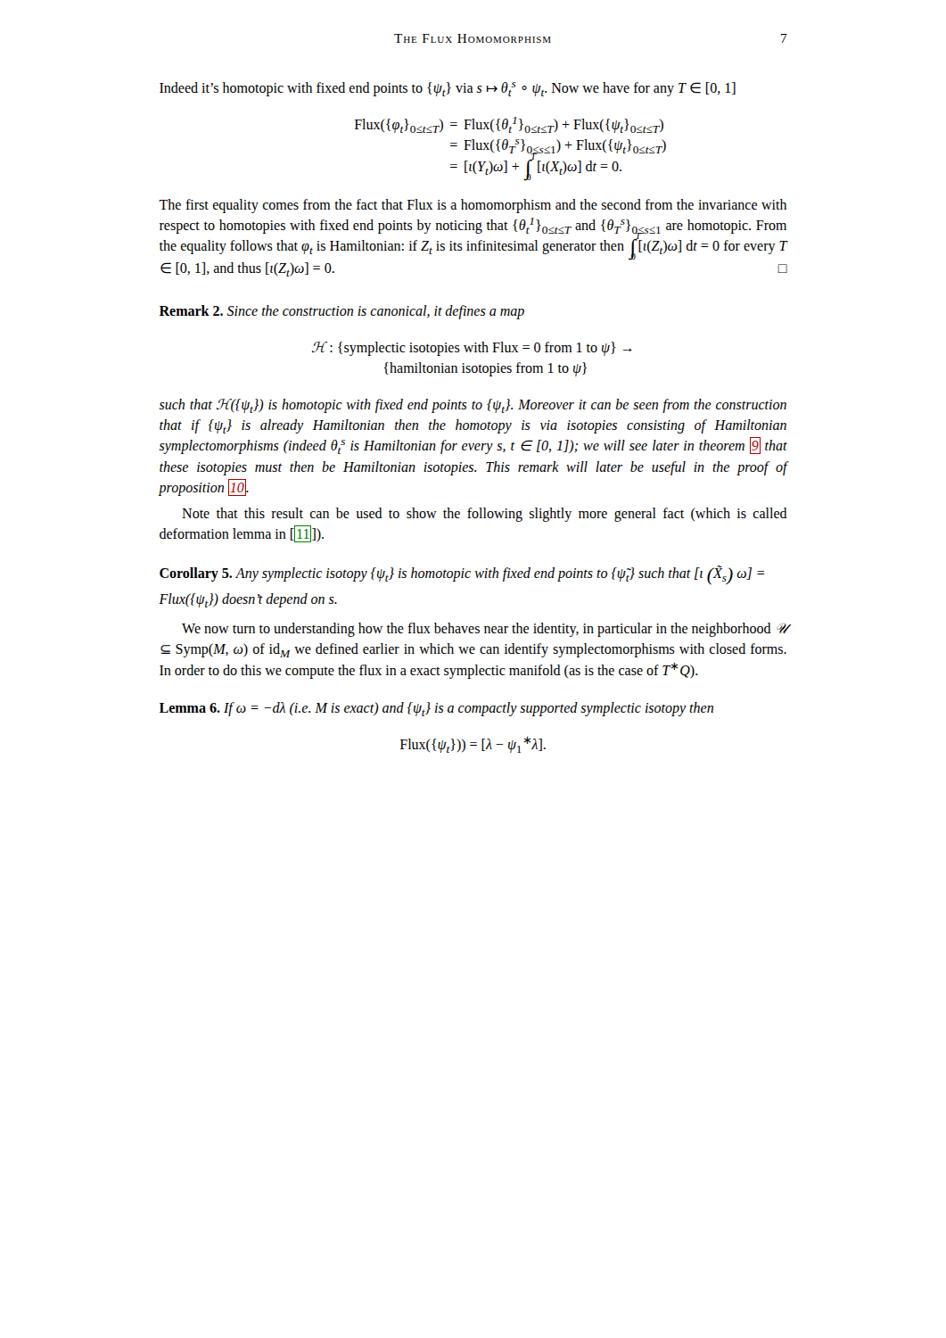The Flux Homomorphism 7
Indeed it’s homotopic with fixed end points to {ψt} via s ↦ θts ∘ ψt. Now we have for any T ∈ [0, 1]
Flux({φt}0≤t≤T)=Flux({θt1}0≤t≤T) + Flux({ψt}0≤t≤T) =Flux({θTs}0≤s≤1) + Flux({ψt}0≤t≤T) =[ι(Yt)ω] + ∫T 0 [ι(Xt)ω] dt = 0.
The first equality comes from the fact that Flux is a homomorphism and the second from the invariance with respect to homotopies with fixed end points by noticing that {θt1}0≤t≤T and {θTs}0≤s≤1 are homotopic. From the equality follows that φt is Hamiltonian: if Zt is its infinitesimal generator then ∫T 0[ι(Zt)ω] dt = 0 for every T ∈ [0, 1], and thus [ι(Zt)ω] = 0. □
Remark 2. Since the construction is canonical, it defines a map
ℋ : {symplectic isotopies with Flux = 0 from 1 to ψ} → {hamiltonian isotopies from 1 to ψ}
such that ℋ({ψt}) is homotopic with fixed end points to {ψt}. Moreover it can be seen from the construction that if {ψt} is already Hamiltonian then the homotopy is via isotopies consisting of Hamiltonian symplectomorphisms (indeed θts is Hamiltonian for every s, t ∈ [0, 1]); we will see later in theorem 9 that these isotopies must then be Hamiltonian isotopies. This remark will later be useful in the proof of proposition 10.
Note that this result can be used to show the following slightly more general fact (which is called deformation lemma in [11]).
Corollary 5. Any symplectic isotopy {ψt} is homotopic with fixed end points to {ψ̃t} such that [ι (X̃s) ω] = Flux({ψt}) doesn’t depend on s.
We now turn to understanding how the flux behaves near the identity, in particular in the neighborhood 𝒰 ⊆ Symp(M, ω) of idM we defined earlier in which we can identify symplectomorphisms with closed forms. In order to do this we compute the flux in a exact symplectic manifold (as is the case of T∗Q).
Lemma 6. If ω = −dλ (i.e. M is exact) and {ψt} is a compactly supported symplectic isotopy then
Flux({ψt})) = [λ − ψ1∗λ].